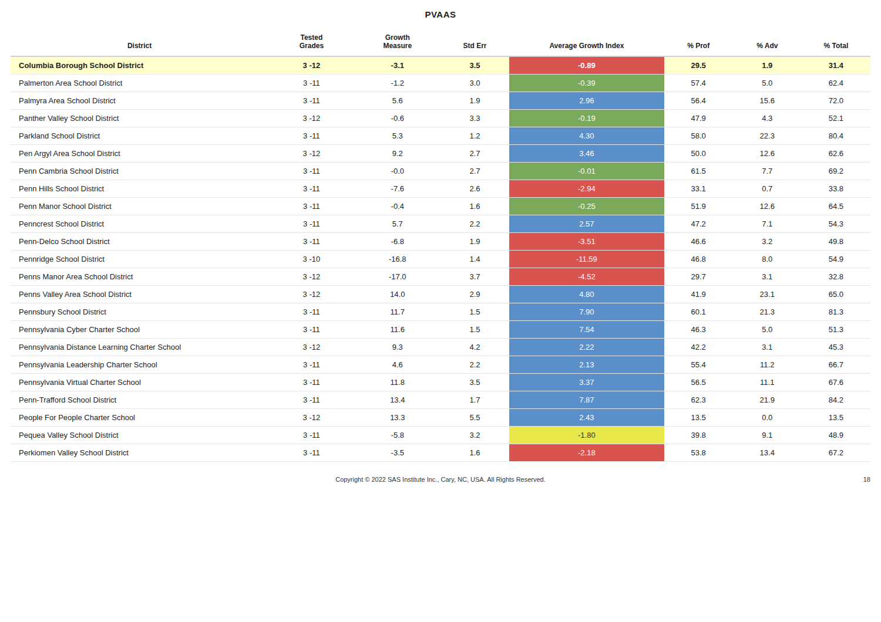PVAAS
| District | Tested Grades | Growth Measure | Std Err | Average Growth Index | % Prof | % Adv | % Total |
| --- | --- | --- | --- | --- | --- | --- | --- |
| Columbia Borough School District | 3 -12 | -3.1 | 3.5 | -0.89 | 29.5 | 1.9 | 31.4 |
| Palmerton Area School District | 3 -11 | -1.2 | 3.0 | -0.39 | 57.4 | 5.0 | 62.4 |
| Palmyra Area School District | 3 -11 | 5.6 | 1.9 | 2.96 | 56.4 | 15.6 | 72.0 |
| Panther Valley School District | 3 -12 | -0.6 | 3.3 | -0.19 | 47.9 | 4.3 | 52.1 |
| Parkland School District | 3 -11 | 5.3 | 1.2 | 4.30 | 58.0 | 22.3 | 80.4 |
| Pen Argyl Area School District | 3 -12 | 9.2 | 2.7 | 3.46 | 50.0 | 12.6 | 62.6 |
| Penn Cambria School District | 3 -11 | -0.0 | 2.7 | -0.01 | 61.5 | 7.7 | 69.2 |
| Penn Hills School District | 3 -11 | -7.6 | 2.6 | -2.94 | 33.1 | 0.7 | 33.8 |
| Penn Manor School District | 3 -11 | -0.4 | 1.6 | -0.25 | 51.9 | 12.6 | 64.5 |
| Penncrest School District | 3 -11 | 5.7 | 2.2 | 2.57 | 47.2 | 7.1 | 54.3 |
| Penn-Delco School District | 3 -11 | -6.8 | 1.9 | -3.51 | 46.6 | 3.2 | 49.8 |
| Pennridge School District | 3 -10 | -16.8 | 1.4 | -11.59 | 46.8 | 8.0 | 54.9 |
| Penns Manor Area School District | 3 -12 | -17.0 | 3.7 | -4.52 | 29.7 | 3.1 | 32.8 |
| Penns Valley Area School District | 3 -12 | 14.0 | 2.9 | 4.80 | 41.9 | 23.1 | 65.0 |
| Pennsbury School District | 3 -11 | 11.7 | 1.5 | 7.90 | 60.1 | 21.3 | 81.3 |
| Pennsylvania Cyber Charter School | 3 -11 | 11.6 | 1.5 | 7.54 | 46.3 | 5.0 | 51.3 |
| Pennsylvania Distance Learning Charter School | 3 -12 | 9.3 | 4.2 | 2.22 | 42.2 | 3.1 | 45.3 |
| Pennsylvania Leadership Charter School | 3 -11 | 4.6 | 2.2 | 2.13 | 55.4 | 11.2 | 66.7 |
| Pennsylvania Virtual Charter School | 3 -11 | 11.8 | 3.5 | 3.37 | 56.5 | 11.1 | 67.6 |
| Penn-Trafford School District | 3 -11 | 13.4 | 1.7 | 7.87 | 62.3 | 21.9 | 84.2 |
| People For People Charter School | 3 -12 | 13.3 | 5.5 | 2.43 | 13.5 | 0.0 | 13.5 |
| Pequea Valley School District | 3 -11 | -5.8 | 3.2 | -1.80 | 39.8 | 9.1 | 48.9 |
| Perkiomen Valley School District | 3 -11 | -3.5 | 1.6 | -2.18 | 53.8 | 13.4 | 67.2 |
Copyright © 2022 SAS Institute Inc., Cary, NC, USA. All Rights Reserved. 18